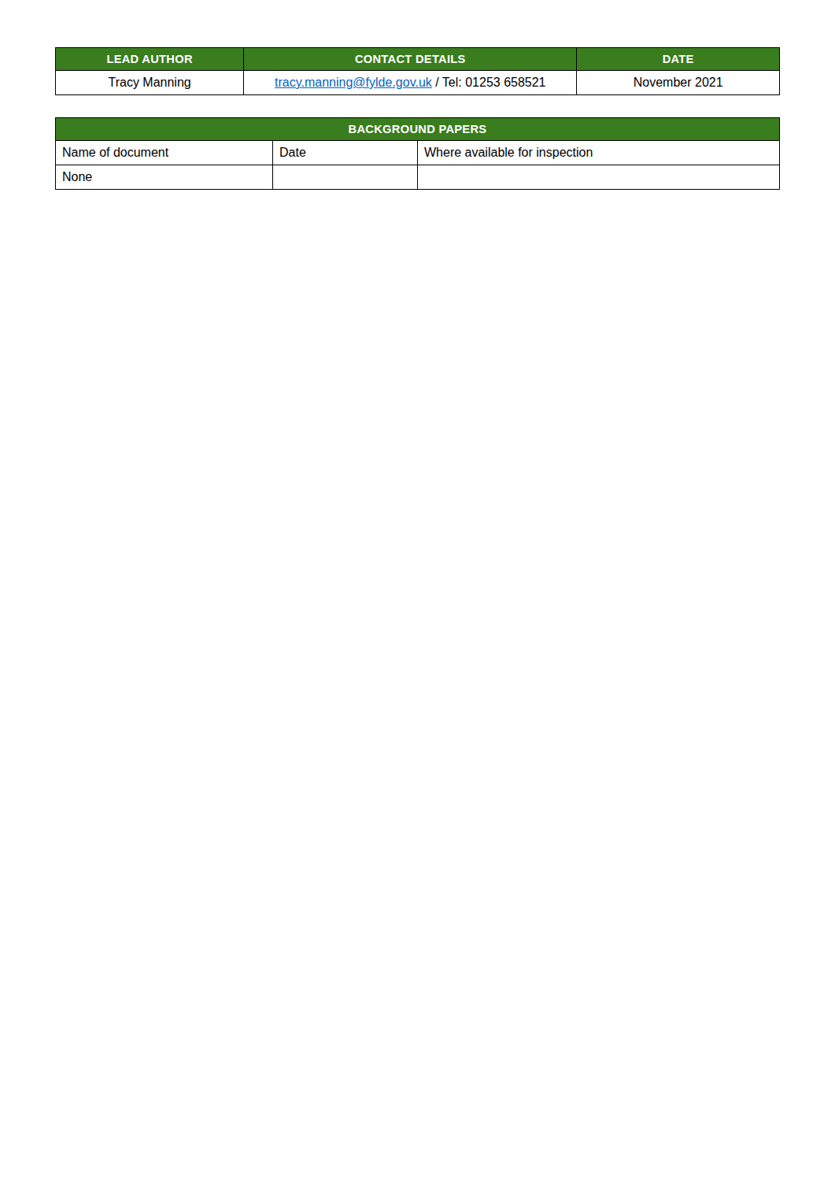| LEAD AUTHOR | CONTACT DETAILS | DATE |
| --- | --- | --- |
| Tracy Manning | tracy.manning@fylde.gov.uk / Tel: 01253 658521 | November 2021 |
| BACKGROUND PAPERS |
| --- |
| Name of document | Date | Where available for inspection |
| None | | |